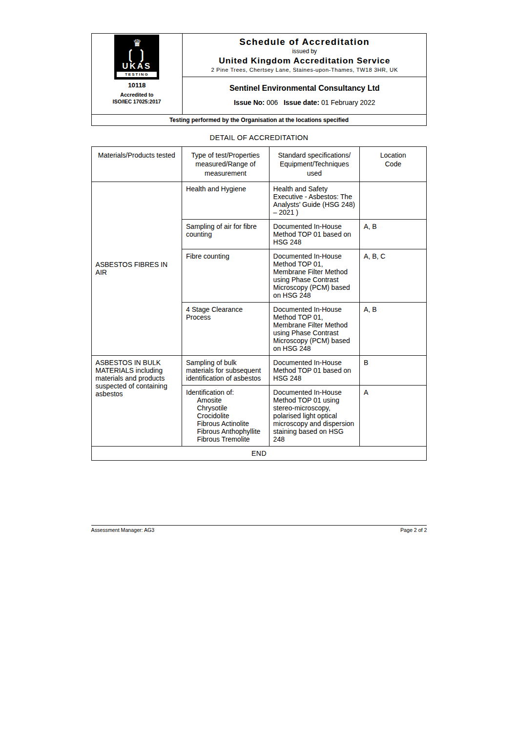| ♛ ❲❳ UKAS TESTING 10118 Accredited to ISO/IEC 17025:2017 | Schedule of Accreditation issued by United Kingdom Accreditation Service 2 Pine Trees, Chertsey Lane, Staines-upon-Thames, TW18 3HR, UK Sentinel Environmental Consultancy Ltd Issue No: 006 Issue date: 01 February 2022 |
Testing performed by the Organisation at the locations specified
DETAIL OF ACCREDITATION
| Materials/Products tested | Type of test/Properties measured/Range of measurement | Standard specifications/ Equipment/Techniques used | Location Code |
| --- | --- | --- | --- |
| ASBESTOS FIBRES IN AIR | Health and Hygiene | Health and Safety Executive - Asbestos: The Analysts’ Guide (HSG 248) – 2021 ) | |
| Sampling of air for fibre counting | Documented In-House Method TOP 01 based on HSG 248 | A, B |
| Fibre counting | Documented In-House Method TOP 01, Membrane Filter Method using Phase Contrast Microscopy (PCM) based on HSG 248 | A, B, C |
| 4 Stage Clearance Process | Documented In-House Method TOP 01, Membrane Filter Method using Phase Contrast Microscopy (PCM) based on HSG 248 | A, B |
| ASBESTOS IN BULK MATERIALS including materials and products suspected of containing asbestos | Sampling of bulk materials for subsequent identification of asbestos | Documented In-House Method TOP 01 based on HSG 248 | B |
| Identification of: Amosite Chrysotile Crocidolite Fibrous Actinolite Fibrous Anthophyllite Fibrous Tremolite | Documented In-House Method TOP 01 using stereo-microscopy, polarised light optical microscopy and dispersion staining based on HSG 248 | A |
| END |
Assessment Manager: AG3 Page 2 of 2